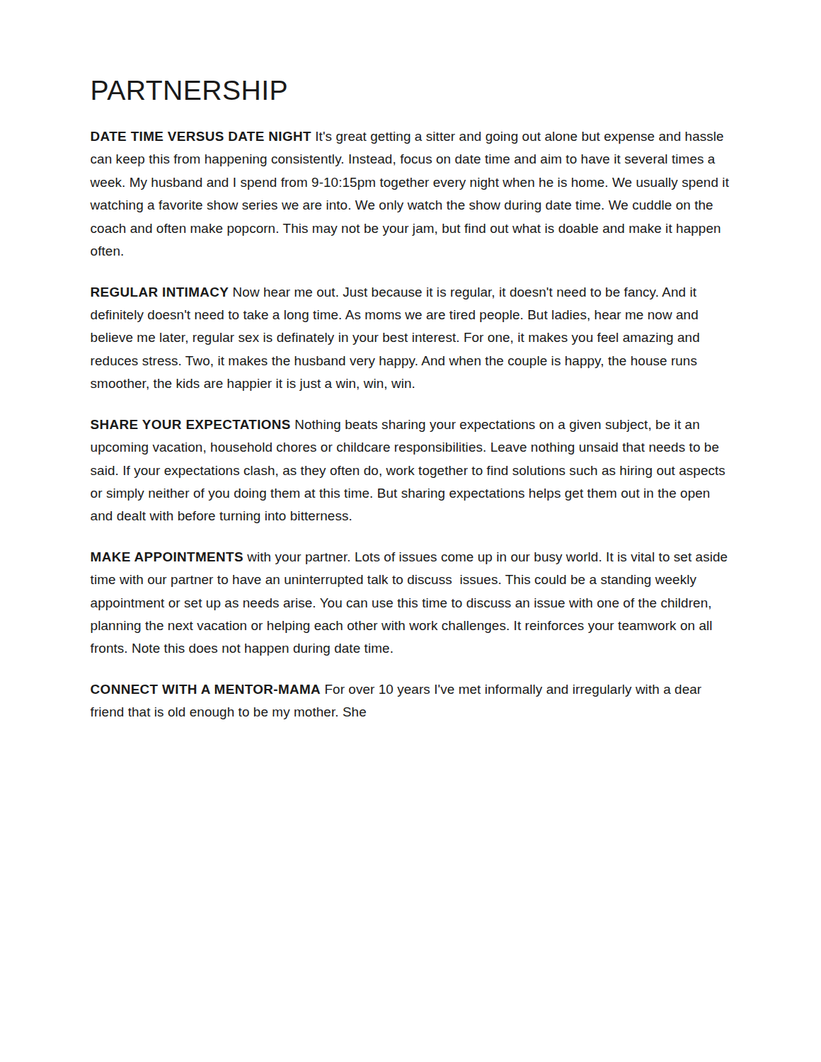PARTNERSHIP
DATE TIME VERSUS DATE NIGHT It's great getting a sitter and going out alone but expense and hassle can keep this from happening consistently. Instead, focus on date time and aim to have it several times a week. My husband and I spend from 9-10:15pm together every night when he is home. We usually spend it watching a favorite show series we are into. We only watch the show during date time. We cuddle on the coach and often make popcorn. This may not be your jam, but find out what is doable and make it happen often.
REGULAR INTIMACY Now hear me out. Just because it is regular, it doesn't need to be fancy. And it definitely doesn't need to take a long time. As moms we are tired people. But ladies, hear me now and believe me later, regular sex is definately in your best interest. For one, it makes you feel amazing and reduces stress. Two, it makes the husband very happy. And when the couple is happy, the house runs smoother, the kids are happier it is just a win, win, win.
SHARE YOUR EXPECTATIONS Nothing beats sharing your expectations on a given subject, be it an upcoming vacation, household chores or childcare responsibilities. Leave nothing unsaid that needs to be said. If your expectations clash, as they often do, work together to find solutions such as hiring out aspects or simply neither of you doing them at this time. But sharing expectations helps get them out in the open and dealt with before turning into bitterness.
MAKE APPOINTMENTS with your partner. Lots of issues come up in our busy world. It is vital to set aside time with our partner to have an uninterrupted talk to discuss issues. This could be a standing weekly appointment or set up as needs arise. You can use this time to discuss an issue with one of the children, planning the next vacation or helping each other with work challenges. It reinforces your teamwork on all fronts. Note this does not happen during date time.
CONNECT WITH A MENTOR-MAMA For over 10 years I've met informally and irregularly with a dear friend that is old enough to be my mother. She